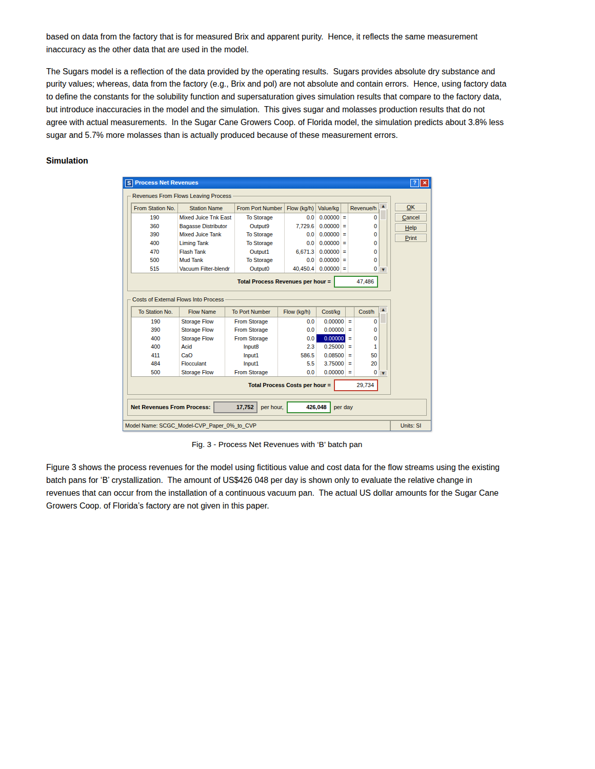based on data from the factory that is for measured Brix and apparent purity. Hence, it reflects the same measurement inaccuracy as the other data that are used in the model.
The Sugars model is a reflection of the data provided by the operating results. Sugars provides absolute dry substance and purity values; whereas, data from the factory (e.g., Brix and pol) are not absolute and contain errors. Hence, using factory data to define the constants for the solubility function and supersaturation gives simulation results that compare to the factory data, but introduce inaccuracies in the model and the simulation. This gives sugar and molasses production results that do not agree with actual measurements. In the Sugar Cane Growers Coop. of Florida model, the simulation predicts about 3.8% less sugar and 5.7% more molasses than is actually produced because of these measurement errors.
Simulation
SProcess Net Revenues ?✕
OK Cancel Help Print
Revenues From Flows Leaving Process
| From Station No. | Station Name | From Port Number | Flow (kg/h) | Value/kg | | Revenue/h |
| --- | --- | --- | --- | --- | --- | --- |
| 190 | Mixed Juice Tnk East | To Storage | 0.0 | 0.00000 | = | 0 |
| 360 | Bagasse Distributor | Output9 | 7,729.6 | 0.00000 | = | 0 |
| 390 | Mixed Juice Tank | To Storage | 0.0 | 0.00000 | = | 0 |
| 400 | Liming Tank | To Storage | 0.0 | 0.00000 | = | 0 |
| 470 | Flash Tank | Output1 | 6,671.3 | 0.00000 | = | 0 |
| 500 | Mud Tank | To Storage | 0.0 | 0.00000 | = | 0 |
| 515 | Vacuum Filter-blendr | Output0 | 40,450.4 | 0.00000 | = | 0 |
▲
▼
Total Process Revenues per hour = 47,486
Costs of External Flows Into Process
| To Station No. | Flow Name | To Port Number | Flow (kg/h) | Cost/kg | | Cost/h |
| --- | --- | --- | --- | --- | --- | --- |
| 190 | Storage Flow | From Storage | 0.0 | 0.00000 | = | 0 |
| 390 | Storage Flow | From Storage | 0.0 | 0.00000 | = | 0 |
| 400 | Storage Flow | From Storage | 0.0 | 0.00000 | = | 0 |
| 400 | Acid | Input8 | 2.3 | 0.25000 | = | 1 |
| 411 | CaO | Input1 | 586.5 | 0.08500 | = | 50 |
| 484 | Flocculant | Input1 | 5.5 | 3.75000 | = | 20 |
| 500 | Storage Flow | From Storage | 0.0 | 0.00000 | = | 0 |
▲
▼
Total Process Costs per hour = 29,734
Net Revenues From Process: 17,752 per hour, 426,048 per day
Model Name: SCGC_Model-CVP_Paper_0%_to_CVP
Units: SI
Fig. 3 - Process Net Revenues with ‘B’ batch pan
Figure 3 shows the process revenues for the model using fictitious value and cost data for the flow streams using the existing batch pans for ‘B’ crystallization. The amount of US$426 048 per day is shown only to evaluate the relative change in revenues that can occur from the installation of a continuous vacuum pan. The actual US dollar amounts for the Sugar Cane Growers Coop. of Florida’s factory are not given in this paper.